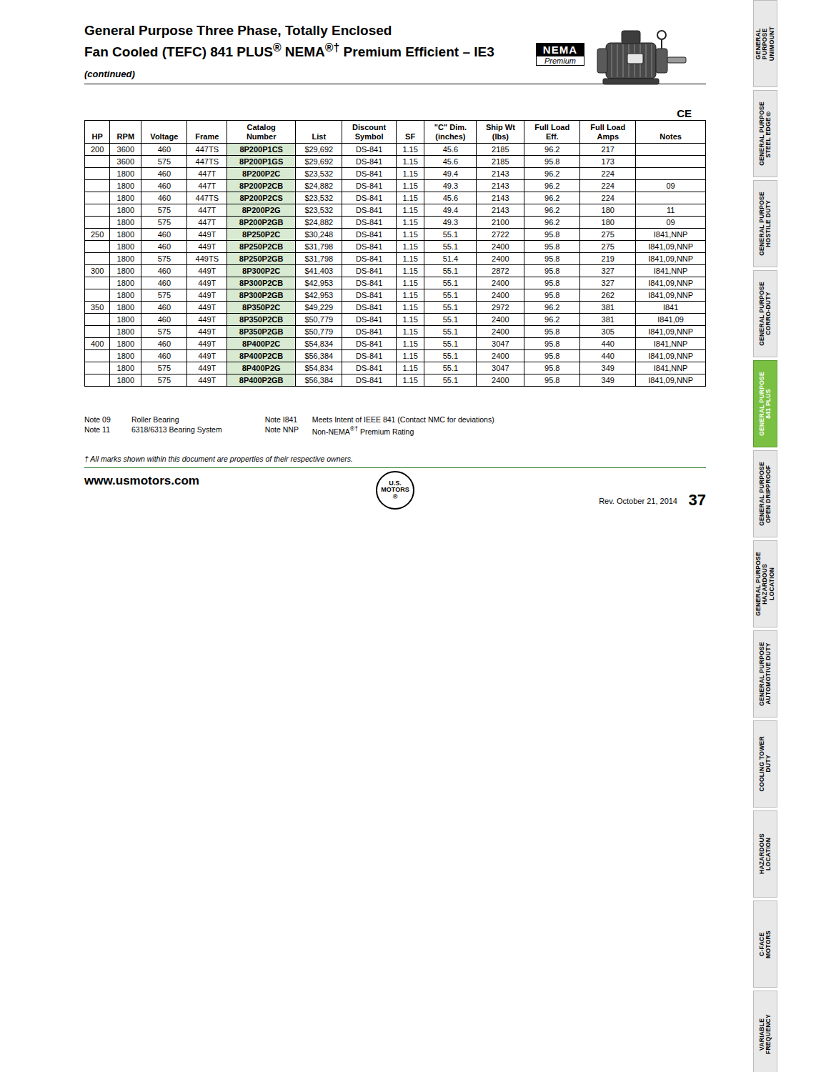GENERAL PURPOSE UNIMOUNT
GENERAL PURPOSE STEEL EDGE®
GENERAL PURPOSE HOSTILE DUTY
GENERAL PURPOSE CORRO-DUTY
GENERAL PURPOSE 841 PLUS
GENERAL PURPOSE OPEN DRIPPROOF
GENERAL PURPOSE HAZARDOUS LOCATION
GENERAL PURPOSE AUTOMOTIVE DUTY
COOLING TOWER DUTY
HAZARDOUS LOCATION
C-FACE MOTORS
VARIABLE FREQUENCY
General Purpose Three Phase, Totally Enclosed
Fan Cooled (TEFC) 841 PLUS® NEMA®† Premium Efficient – IE3
NEMA Premium
(continued)
CE
| HP | RPM | Voltage | Frame | Catalog Number | List | Discount Symbol | SF | "C" Dim. (inches) | Ship Wt (lbs) | Full Load Eff. | Full Load Amps | Notes |
| --- | --- | --- | --- | --- | --- | --- | --- | --- | --- | --- | --- | --- |
| 200 | 3600 | 460 | 447TS | 8P200P1CS | $29,692 | DS-841 | 1.15 | 45.6 | 2185 | 96.2 | 217 | |
| | 3600 | 575 | 447TS | 8P200P1GS | $29,692 | DS-841 | 1.15 | 45.6 | 2185 | 95.8 | 173 | |
| | 1800 | 460 | 447T | 8P200P2C | $23,532 | DS-841 | 1.15 | 49.4 | 2143 | 96.2 | 224 | |
| | 1800 | 460 | 447T | 8P200P2CB | $24,882 | DS-841 | 1.15 | 49.3 | 2143 | 96.2 | 224 | 09 |
| | 1800 | 460 | 447TS | 8P200P2CS | $23,532 | DS-841 | 1.15 | 45.6 | 2143 | 96.2 | 224 | |
| | 1800 | 575 | 447T | 8P200P2G | $23,532 | DS-841 | 1.15 | 49.4 | 2143 | 96.2 | 180 | 11 |
| | 1800 | 575 | 447T | 8P200P2GB | $24,882 | DS-841 | 1.15 | 49.3 | 2100 | 96.2 | 180 | 09 |
| 250 | 1800 | 460 | 449T | 8P250P2C | $30,248 | DS-841 | 1.15 | 55.1 | 2722 | 95.8 | 275 | I841,NNP |
| | 1800 | 460 | 449T | 8P250P2CB | $31,798 | DS-841 | 1.15 | 55.1 | 2400 | 95.8 | 275 | I841,09,NNP |
| | 1800 | 575 | 449TS | 8P250P2GB | $31,798 | DS-841 | 1.15 | 51.4 | 2400 | 95.8 | 219 | I841,09,NNP |
| 300 | 1800 | 460 | 449T | 8P300P2C | $41,403 | DS-841 | 1.15 | 55.1 | 2872 | 95.8 | 327 | I841,NNP |
| | 1800 | 460 | 449T | 8P300P2CB | $42,953 | DS-841 | 1.15 | 55.1 | 2400 | 95.8 | 327 | I841,09,NNP |
| | 1800 | 575 | 449T | 8P300P2GB | $42,953 | DS-841 | 1.15 | 55.1 | 2400 | 95.8 | 262 | I841,09,NNP |
| 350 | 1800 | 460 | 449T | 8P350P2C | $49,229 | DS-841 | 1.15 | 55.1 | 2972 | 96.2 | 381 | I841 |
| | 1800 | 460 | 449T | 8P350P2CB | $50,779 | DS-841 | 1.15 | 55.1 | 2400 | 96.2 | 381 | I841,09 |
| | 1800 | 575 | 449T | 8P350P2GB | $50,779 | DS-841 | 1.15 | 55.1 | 2400 | 95.8 | 305 | I841,09,NNP |
| 400 | 1800 | 460 | 449T | 8P400P2C | $54,834 | DS-841 | 1.15 | 55.1 | 3047 | 95.8 | 440 | I841,NNP |
| | 1800 | 460 | 449T | 8P400P2CB | $56,384 | DS-841 | 1.15 | 55.1 | 2400 | 95.8 | 440 | I841,09,NNP |
| | 1800 | 575 | 449T | 8P400P2G | $54,834 | DS-841 | 1.15 | 55.1 | 3047 | 95.8 | 349 | I841,NNP |
| | 1800 | 575 | 449T | 8P400P2GB | $56,384 | DS-841 | 1.15 | 55.1 | 2400 | 95.8 | 349 | I841,09,NNP |
Note 09 Roller Bearing
Note 116318/6313 Bearing System
Note I841 Meets Intent of IEEE 841 (Contact NMC for deviations)
Note NNP Non-NEMA®† Premium Rating
† All marks shown within this document are properties of their respective owners.
www.usmotors.com
U.S.
MOTORS
®
Rev. October 21, 2014 37